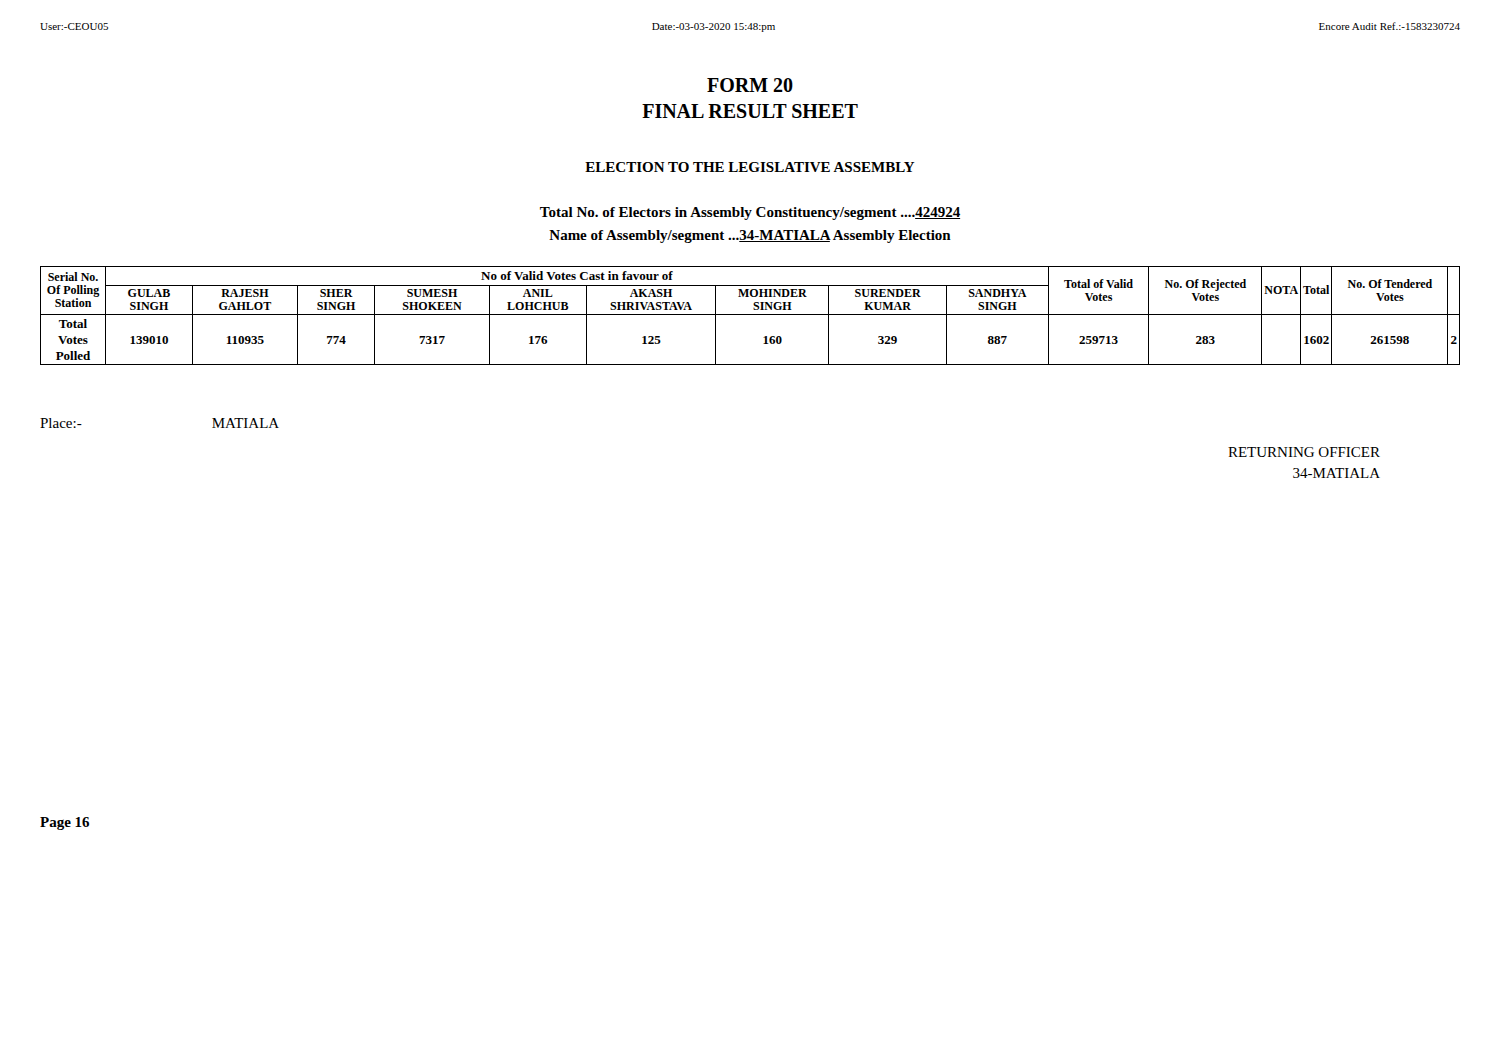User:-CEOU05
Date:-03-03-2020 15:48:pm
Encore Audit Ref.:-1583230724
FORM 20
FINAL RESULT SHEET
ELECTION TO THE LEGISLATIVE ASSEMBLY
Total No. of Electors in Assembly Constituency/segment ....424924
Name of Assembly/segment ...34-MATIALA Assembly Election
| Serial No. Of Polling Station | No of Valid Votes Cast in favour of | Total of Valid Votes | No. Of Rejected Votes | NOTA | Total | No. Of Tendered Votes |
| --- | --- | --- | --- | --- | --- | --- |
| GULAB SINGH | RAJESH GAHLOT | SHER SINGH | SUMESH SHOKEEN | ANIL LOHCHUB | AKASH SHRIVASTAVA | MOHINDER SINGH | SURENDER KUMAR | SANDHYA SINGH |
| Total Votes Polled | 139010 | 110935 | 774 | 7317 | 176 | 125 | 160 | 329 | 887 | 259713 | 283 | | 1602 | 261598 | 2 |
Place:-MATIALA
RETURNING OFFICER
34-MATIALA
Page 16